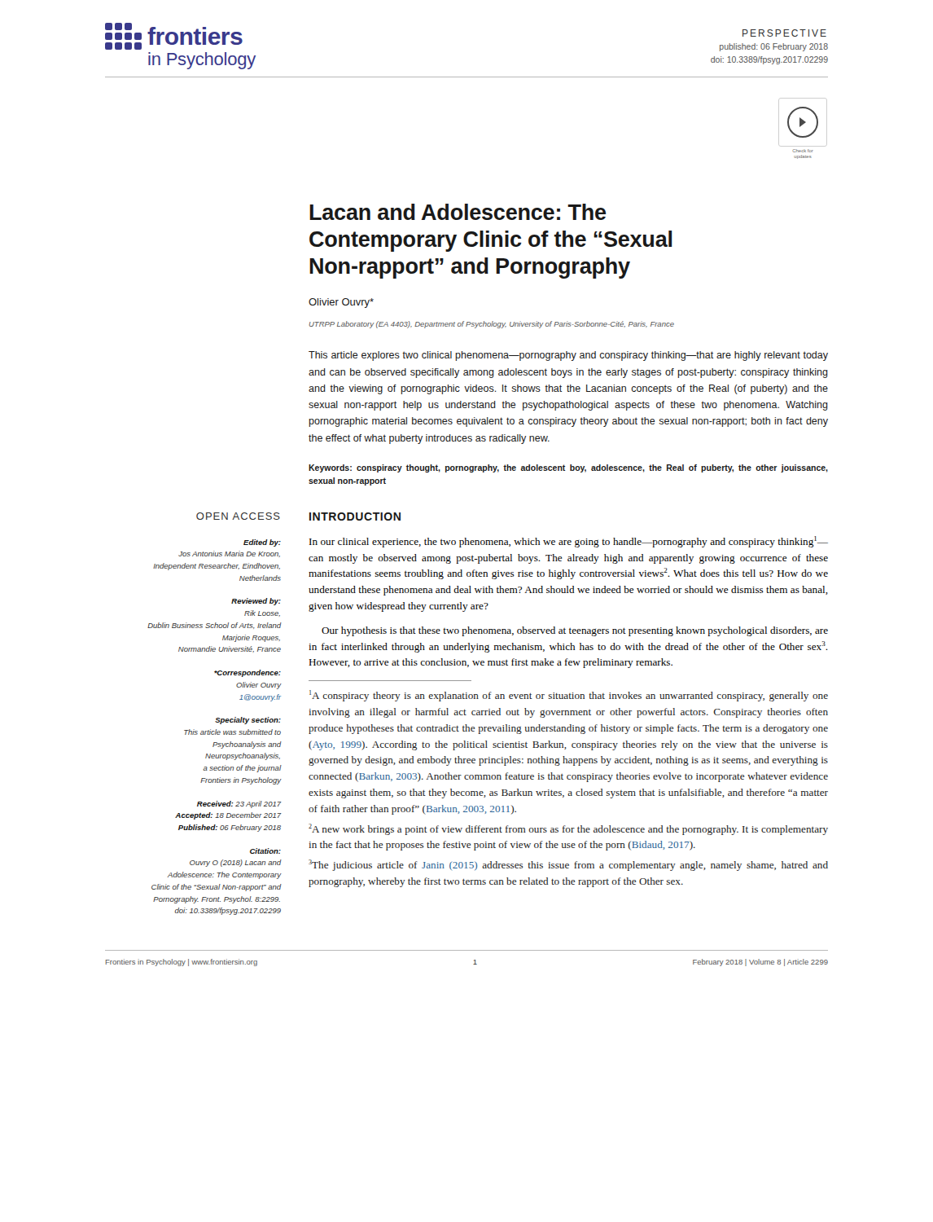frontiers
in Psychology
PERSPECTIVE
published: 06 February 2018
doi: 10.3389/fpsyg.2017.02299
Check for
updates
Lacan and Adolescence: The
Contemporary Clinic of the “Sexual
Non-rapport” and Pornography
Olivier Ouvry*
UTRPP Laboratory (EA 4403), Department of Psychology, University of Paris-Sorbonne-Cité, Paris, France
This article explores two clinical phenomena—pornography and conspiracy thinking—that are highly relevant today and can be observed specifically among adolescent boys in the early stages of post-puberty: conspiracy thinking and the viewing of pornographic videos. It shows that the Lacanian concepts of the Real (of puberty) and the sexual non-rapport help us understand the psychopathological aspects of these two phenomena. Watching pornographic material becomes equivalent to a conspiracy theory about the sexual non-rapport; both in fact deny the effect of what puberty introduces as radically new.
Keywords: conspiracy thought, pornography, the adolescent boy, adolescence, the Real of puberty, the other jouissance, sexual non-rapport
OPEN ACCESS
Edited by:
Jos Antonius Maria De Kroon,
Independent Researcher, Eindhoven,
Netherlands
Reviewed by:
Rik Loose,
Dublin Business School of Arts, Ireland
Marjorie Roques,
Normandie Université, France
*Correspondence:
Olivier Ouvry
1@oouvry.fr
Specialty section:
This article was submitted to
Psychoanalysis and
Neuropsychoanalysis,
a section of the journal
Frontiers in Psychology
Received: 23 April 2017
Accepted: 18 December 2017
Published: 06 February 2018
Citation:
Ouvry O (2018) Lacan and
Adolescence: The Contemporary
Clinic of the “Sexual Non-rapport” and
Pornography. Front. Psychol. 8:2299.
doi: 10.3389/fpsyg.2017.02299
INTRODUCTION
In our clinical experience, the two phenomena, which we are going to handle—pornography and conspiracy thinking1—can mostly be observed among post-pubertal boys. The already high and apparently growing occurrence of these manifestations seems troubling and often gives rise to highly controversial views2. What does this tell us? How do we understand these phenomena and deal with them? And should we indeed be worried or should we dismiss them as banal, given how widespread they currently are?
Our hypothesis is that these two phenomena, observed at teenagers not presenting known psychological disorders, are in fact interlinked through an underlying mechanism, which has to do with the dread of the other of the Other sex3. However, to arrive at this conclusion, we must first make a few preliminary remarks.
1A conspiracy theory is an explanation of an event or situation that invokes an unwarranted conspiracy, generally one involving an illegal or harmful act carried out by government or other powerful actors. Conspiracy theories often produce hypotheses that contradict the prevailing understanding of history or simple facts. The term is a derogatory one (Ayto, 1999). According to the political scientist Barkun, conspiracy theories rely on the view that the universe is governed by design, and embody three principles: nothing happens by accident, nothing is as it seems, and everything is connected (Barkun, 2003). Another common feature is that conspiracy theories evolve to incorporate whatever evidence exists against them, so that they become, as Barkun writes, a closed system that is unfalsifiable, and therefore “a matter of faith rather than proof” (Barkun, 2003, 2011).
2A new work brings a point of view different from ours as for the adolescence and the pornography. It is complementary in the fact that he proposes the festive point of view of the use of the porn (Bidaud, 2017).
3The judicious article of Janin (2015) addresses this issue from a complementary angle, namely shame, hatred and pornography, whereby the first two terms can be related to the rapport of the Other sex.
Frontiers in Psychology | www.frontiersin.org
1
February 2018 | Volume 8 | Article 2299